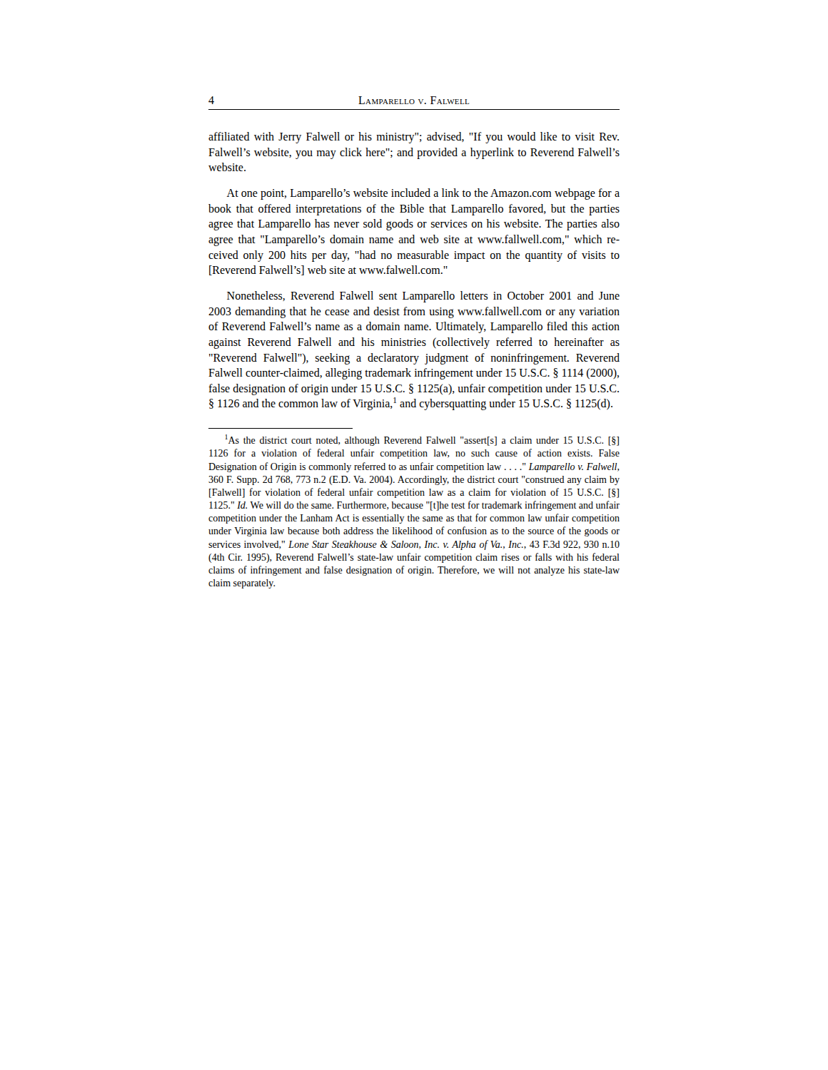4 Lamparello v. Falwell
affiliated with Jerry Falwell or his ministry"; advised, "If you would like to visit Rev. Falwell’s website, you may click here"; and provided a hyperlink to Reverend Falwell’s website.
At one point, Lamparello’s website included a link to the Amazon.com webpage for a book that offered interpretations of the Bible that Lamparello favored, but the parties agree that Lamparello has never sold goods or services on his website. The parties also agree that "Lamparello’s domain name and web site at www.fallwell.com," which received only 200 hits per day, "had no measurable impact on the quantity of visits to [Reverend Falwell’s] web site at www.falwell.com."
Nonetheless, Reverend Falwell sent Lamparello letters in October 2001 and June 2003 demanding that he cease and desist from using www.fallwell.com or any variation of Reverend Falwell’s name as a domain name. Ultimately, Lamparello filed this action against Reverend Falwell and his ministries (collectively referred to hereinafter as "Reverend Falwell"), seeking a declaratory judgment of noninfringement. Reverend Falwell counter-claimed, alleging trademark infringement under 15 U.S.C. § 1114 (2000), false designation of origin under 15 U.S.C. § 1125(a), unfair competition under 15 U.S.C. § 1126 and the common law of Virginia,1 and cybersquatting under 15 U.S.C. § 1125(d).
1As the district court noted, although Reverend Falwell "assert[s] a claim under 15 U.S.C. [§] 1126 for a violation of federal unfair competition law, no such cause of action exists. False Designation of Origin is commonly referred to as unfair competition law . . . ." Lamparello v. Falwell, 360 F. Supp. 2d 768, 773 n.2 (E.D. Va. 2004). Accordingly, the district court "construed any claim by [Falwell] for violation of federal unfair competition law as a claim for violation of 15 U.S.C. [§] 1125." Id. We will do the same. Furthermore, because "[t]he test for trademark infringement and unfair competition under the Lanham Act is essentially the same as that for common law unfair competition under Virginia law because both address the likelihood of confusion as to the source of the goods or services involved," Lone Star Steakhouse & Saloon, Inc. v. Alpha of Va., Inc., 43 F.3d 922, 930 n.10 (4th Cir. 1995), Reverend Falwell’s state-law unfair competition claim rises or falls with his federal claims of infringement and false designation of origin. Therefore, we will not analyze his state-law claim separately.